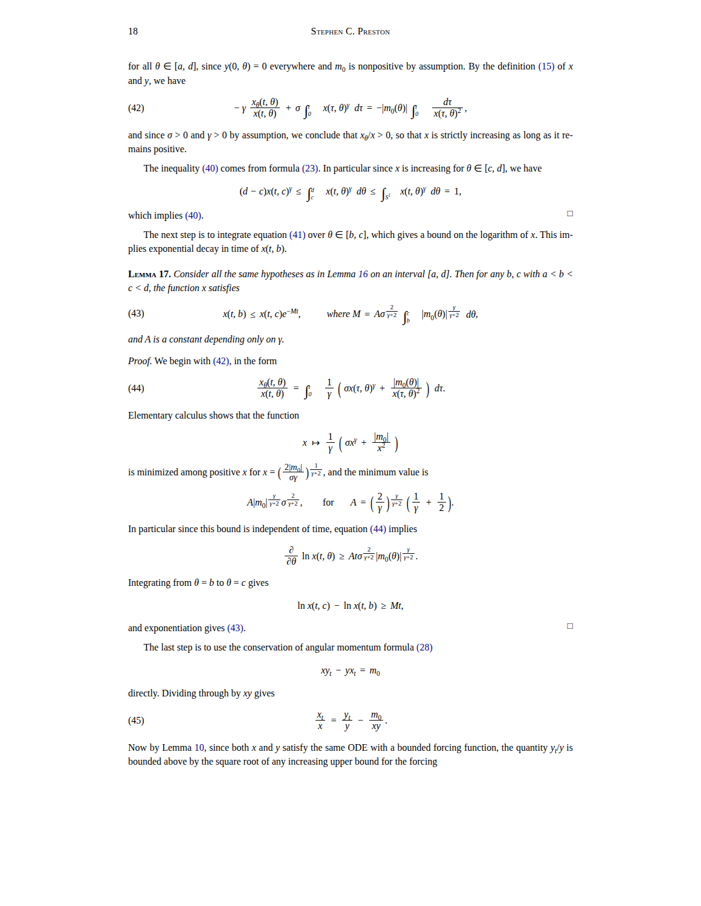18 Stephen C. Preston
for all θ ∈ [a, d], since y(0, θ) = 0 everywhere and m0 is nonpositive by assumption. By the definition (15) of x and y, we have
(42)
− γ xθ(t, θ) x(t, θ) + σ ∫t 0 x(τ, θ)γ dτ = −|m0(θ)| ∫t 0 dτ x(τ, θ)2,
and since σ > 0 and γ > 0 by assumption, we conclude that xθ/x > 0, so that x is strictly increasing as long as it remains positive.
The inequality (40) comes from formula (23). In particular since x is increasing for θ ∈ [c, d], we have
(d − c)x(t, c)γ ≤ ∫dc x(t, θ)γ dθ ≤ ∫S1 x(t, θ)γ dθ = 1,
which implies (40). □
The next step is to integrate equation (41) over θ ∈ [b, c], which gives a bound on the logarithm of x. This implies exponential decay in time of x(t, b).
Lemma 17. Consider all the same hypotheses as in Lemma 16 on an interval [a, d]. Then for any b, c with a < b < c < d, the function x satisfies
(43)
x(t, b) ≤ x(t, c)e−Mt, where M = Aσ2 γ+2 ∫cb |m0(θ)|γγ+2 dθ,
and A is a constant depending only on γ.
Proof. We begin with (42), in the form
(44)
xθ(t, θ) x(t, θ) = ∫t 0 1 γ ( σx(τ, θ)γ + |m0(θ)|x(τ, θ)2 ) dτ.
Elementary calculus shows that the function
x ↦ 1 γ ( σxγ + |m0|x2 )
is minimized among positive x for x = (2|m0|σγ)1 γ+2, and the minimum value is
A|m0|γγ+2σ2 γ+2, for A = (2 γ)γγ+2 (1 γ + 12).
In particular since this bound is independent of time, equation (44) implies
∂∂θ ln x(t, θ) ≥ Atσ2 γ+2|m0(θ)|γγ+2.
Integrating from θ = b to θ = c gives
ln x(t, c) − ln x(t, b) ≥ Mt,
and exponentiation gives (43). □
The last step is to use the conservation of angular momentum formula (28)
xyt − yxt = m0
directly. Dividing through by xy gives
(45)
xt x = yt y − m0 xy.
Now by Lemma 10, since both x and y satisfy the same ODE with a bounded forcing function, the quantity yt/y is bounded above by the square root of any increasing upper bound for the forcing